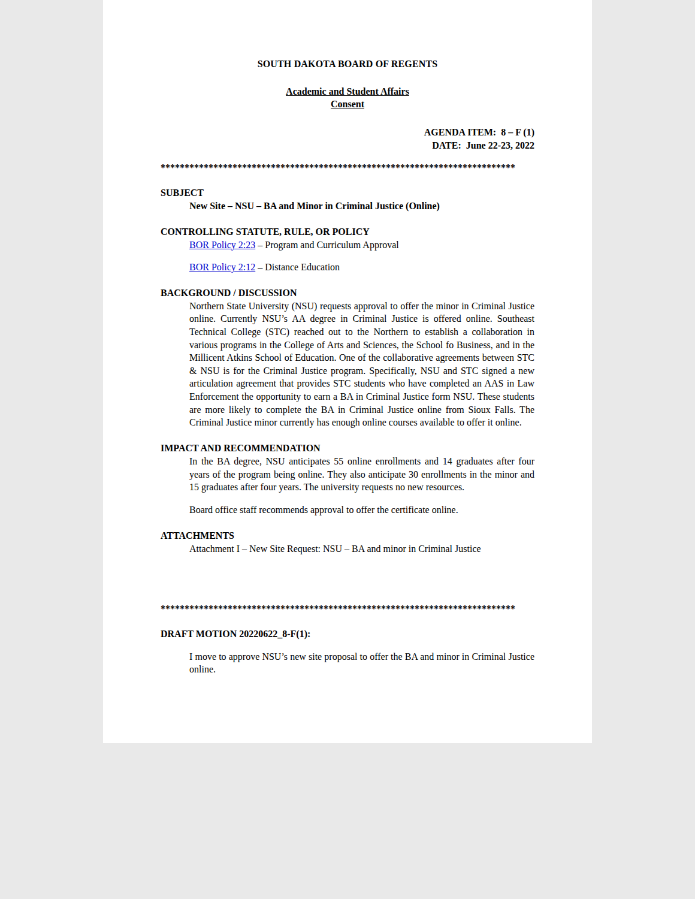SOUTH DAKOTA BOARD OF REGENTS
Academic and Student Affairs
Consent
AGENDA ITEM: 8 – F (1)
DATE: June 22-23, 2022
**************************************************************************
SUBJECT
New Site – NSU – BA and Minor in Criminal Justice (Online)
CONTROLLING STATUTE, RULE, OR POLICY
BOR Policy 2:23 – Program and Curriculum Approval
BOR Policy 2:12 – Distance Education
BACKGROUND / DISCUSSION
Northern State University (NSU) requests approval to offer the minor in Criminal Justice online. Currently NSU’s AA degree in Criminal Justice is offered online. Southeast Technical College (STC) reached out to the Northern to establish a collaboration in various programs in the College of Arts and Sciences, the School fo Business, and in the Millicent Atkins School of Education. One of the collaborative agreements between STC & NSU is for the Criminal Justice program. Specifically, NSU and STC signed a new articulation agreement that provides STC students who have completed an AAS in Law Enforcement the opportunity to earn a BA in Criminal Justice form NSU. These students are more likely to complete the BA in Criminal Justice online from Sioux Falls. The Criminal Justice minor currently has enough online courses available to offer it online.
IMPACT AND RECOMMENDATION
In the BA degree, NSU anticipates 55 online enrollments and 14 graduates after four years of the program being online. They also anticipate 30 enrollments in the minor and 15 graduates after four years. The university requests no new resources.
Board office staff recommends approval to offer the certificate online.
ATTACHMENTS
Attachment I – New Site Request: NSU – BA and minor in Criminal Justice
**************************************************************************
DRAFT MOTION 20220622_8-F(1):
I move to approve NSU’s new site proposal to offer the BA and minor in Criminal Justice online.